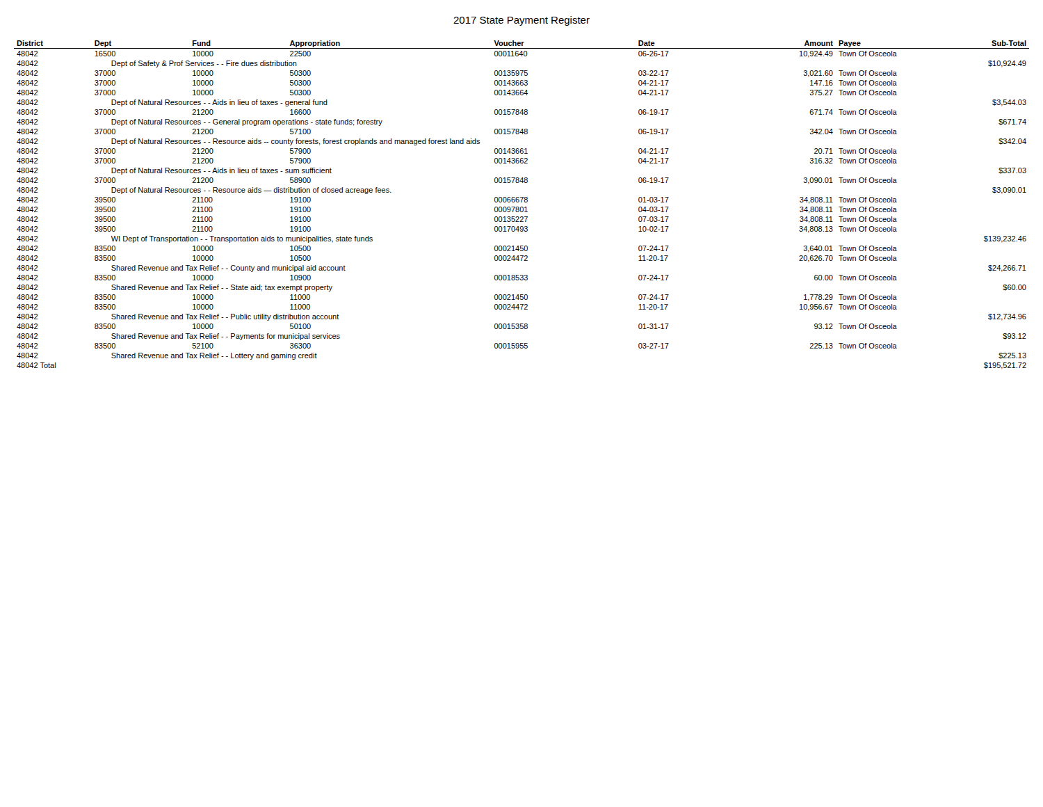2017 State Payment Register
| District | Dept | Fund | Appropriation | Voucher | Date | Amount | Payee | Sub-Total |
| --- | --- | --- | --- | --- | --- | --- | --- | --- |
| 48042 | 16500 | 10000 | 22500 | 00011640 | 06-26-17 | 10,924.49 | Town Of Osceola | |
| 48042 | Dept of Safety & Prof Services - - Fire dues distribution | | | $10,924.49 |
| 48042 | 37000 | 10000 | 50300 | 00135975 | 03-22-17 | 3,021.60 | Town Of Osceola | |
| 48042 | 37000 | 10000 | 50300 | 00143663 | 04-21-17 | 147.16 | Town Of Osceola | |
| 48042 | 37000 | 10000 | 50300 | 00143664 | 04-21-17 | 375.27 | Town Of Osceola | |
| 48042 | Dept of Natural Resources - - Aids in lieu of taxes - general fund | | | $3,544.03 |
| 48042 | 37000 | 21200 | 16600 | 00157848 | 06-19-17 | 671.74 | Town Of Osceola | |
| 48042 | Dept of Natural Resources - - General program operations - state funds; forestry | | | $671.74 |
| 48042 | 37000 | 21200 | 57100 | 00157848 | 06-19-17 | 342.04 | Town Of Osceola | |
| 48042 | Dept of Natural Resources - - Resource aids -- county forests, forest croplands and managed forest land aids | | | $342.04 |
| 48042 | 37000 | 21200 | 57900 | 00143661 | 04-21-17 | 20.71 | Town Of Osceola | |
| 48042 | 37000 | 21200 | 57900 | 00143662 | 04-21-17 | 316.32 | Town Of Osceola | |
| 48042 | Dept of Natural Resources - - Aids in lieu of taxes - sum sufficient | | | $337.03 |
| 48042 | 37000 | 21200 | 58900 | 00157848 | 06-19-17 | 3,090.01 | Town Of Osceola | |
| 48042 | Dept of Natural Resources - - Resource aids — distribution of closed acreage fees. | | | $3,090.01 |
| 48042 | 39500 | 21100 | 19100 | 00066678 | 01-03-17 | 34,808.11 | Town Of Osceola | |
| 48042 | 39500 | 21100 | 19100 | 00097801 | 04-03-17 | 34,808.11 | Town Of Osceola | |
| 48042 | 39500 | 21100 | 19100 | 00135227 | 07-03-17 | 34,808.11 | Town Of Osceola | |
| 48042 | 39500 | 21100 | 19100 | 00170493 | 10-02-17 | 34,808.13 | Town Of Osceola | |
| 48042 | WI Dept of Transportation - - Transportation aids to municipalities, state funds | | | $139,232.46 |
| 48042 | 83500 | 10000 | 10500 | 00021450 | 07-24-17 | 3,640.01 | Town Of Osceola | |
| 48042 | 83500 | 10000 | 10500 | 00024472 | 11-20-17 | 20,626.70 | Town Of Osceola | |
| 48042 | Shared Revenue and Tax Relief - - County and municipal aid account | | | $24,266.71 |
| 48042 | 83500 | 10000 | 10900 | 00018533 | 07-24-17 | 60.00 | Town Of Osceola | |
| 48042 | Shared Revenue and Tax Relief - - State aid; tax exempt property | | | $60.00 |
| 48042 | 83500 | 10000 | 11000 | 00021450 | 07-24-17 | 1,778.29 | Town Of Osceola | |
| 48042 | 83500 | 10000 | 11000 | 00024472 | 11-20-17 | 10,956.67 | Town Of Osceola | |
| 48042 | Shared Revenue and Tax Relief - - Public utility distribution account | | | $12,734.96 |
| 48042 | 83500 | 10000 | 50100 | 00015358 | 01-31-17 | 93.12 | Town Of Osceola | |
| 48042 | Shared Revenue and Tax Relief - - Payments for municipal services | | | $93.12 |
| 48042 | 83500 | 52100 | 36300 | 00015955 | 03-27-17 | 225.13 | Town Of Osceola | |
| 48042 | Shared Revenue and Tax Relief - - Lottery and gaming credit | | | $225.13 |
| 48042 Total | | | | $195,521.72 |